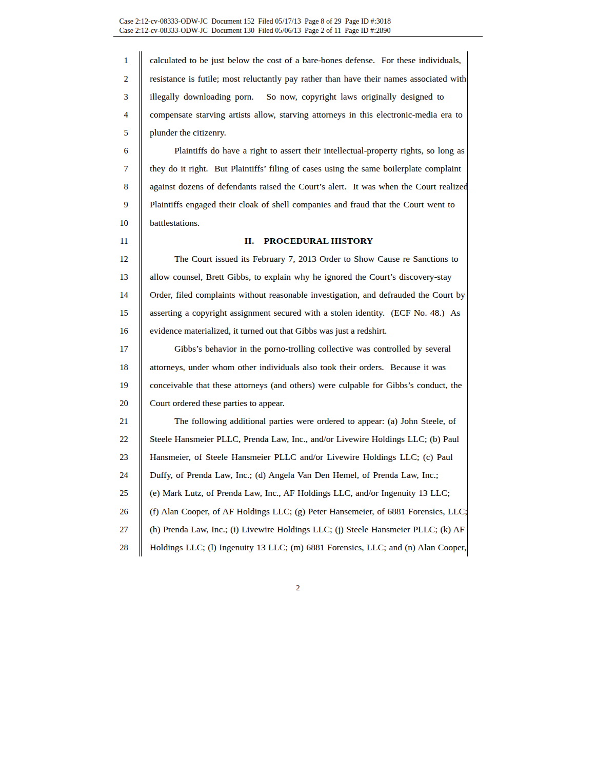Case 2:12-cv-08333-ODW-JC Document 152 Filed 05/17/13 Page 8 of 29 Page ID #:3018
Case 2:12-cv-08333-ODW-JC Document 130 Filed 05/06/13 Page 2 of 11 Page ID #:2890
| 1 | calculated to be just below the cost of a bare-bones defense. For these individuals, |
| 2 | resistance is futile; most reluctantly pay rather than have their names associated with |
| 3 | illegally downloading porn. So now, copyright laws originally designed to |
| 4 | compensate starving artists allow, starving attorneys in this electronic-media era to |
| 5 | plunder the citizenry. |
| 6 | Plaintiffs do have a right to assert their intellectual-property rights, so long as |
| 7 | they do it right. But Plaintiffs’ filing of cases using the same boilerplate complaint |
| 8 | against dozens of defendants raised the Court’s alert. It was when the Court realized |
| 9 | Plaintiffs engaged their cloak of shell companies and fraud that the Court went to |
| 10 | battlestations. |
| 11 | II. PROCEDURAL HISTORY |
| 12 | The Court issued its February 7, 2013 Order to Show Cause re Sanctions to |
| 13 | allow counsel, Brett Gibbs, to explain why he ignored the Court’s discovery-stay |
| 14 | Order, filed complaints without reasonable investigation, and defrauded the Court by |
| 15 | asserting a copyright assignment secured with a stolen identity. (ECF No. 48.) As |
| 16 | evidence materialized, it turned out that Gibbs was just a redshirt. |
| 17 | Gibbs’s behavior in the porno-trolling collective was controlled by several |
| 18 | attorneys, under whom other individuals also took their orders. Because it was |
| 19 | conceivable that these attorneys (and others) were culpable for Gibbs’s conduct, the |
| 20 | Court ordered these parties to appear. |
| 21 | The following additional parties were ordered to appear: (a) John Steele, of |
| 22 | Steele Hansmeier PLLC, Prenda Law, Inc., and/or Livewire Holdings LLC; (b) Paul |
| 23 | Hansmeier, of Steele Hansmeier PLLC and/or Livewire Holdings LLC; (c) Paul |
| 24 | Duffy, of Prenda Law, Inc.; (d) Angela Van Den Hemel, of Prenda Law, Inc.; |
| 25 | (e) Mark Lutz, of Prenda Law, Inc., AF Holdings LLC, and/or Ingenuity 13 LLC; |
| 26 | (f) Alan Cooper, of AF Holdings LLC; (g) Peter Hansemeier, of 6881 Forensics, LLC; |
| 27 | (h) Prenda Law, Inc.; (i) Livewire Holdings LLC; (j) Steele Hansmeier PLLC; (k) AF |
| 28 | Holdings LLC; (l) Ingenuity 13 LLC; (m) 6881 Forensics, LLC; and (n) Alan Cooper, |
2